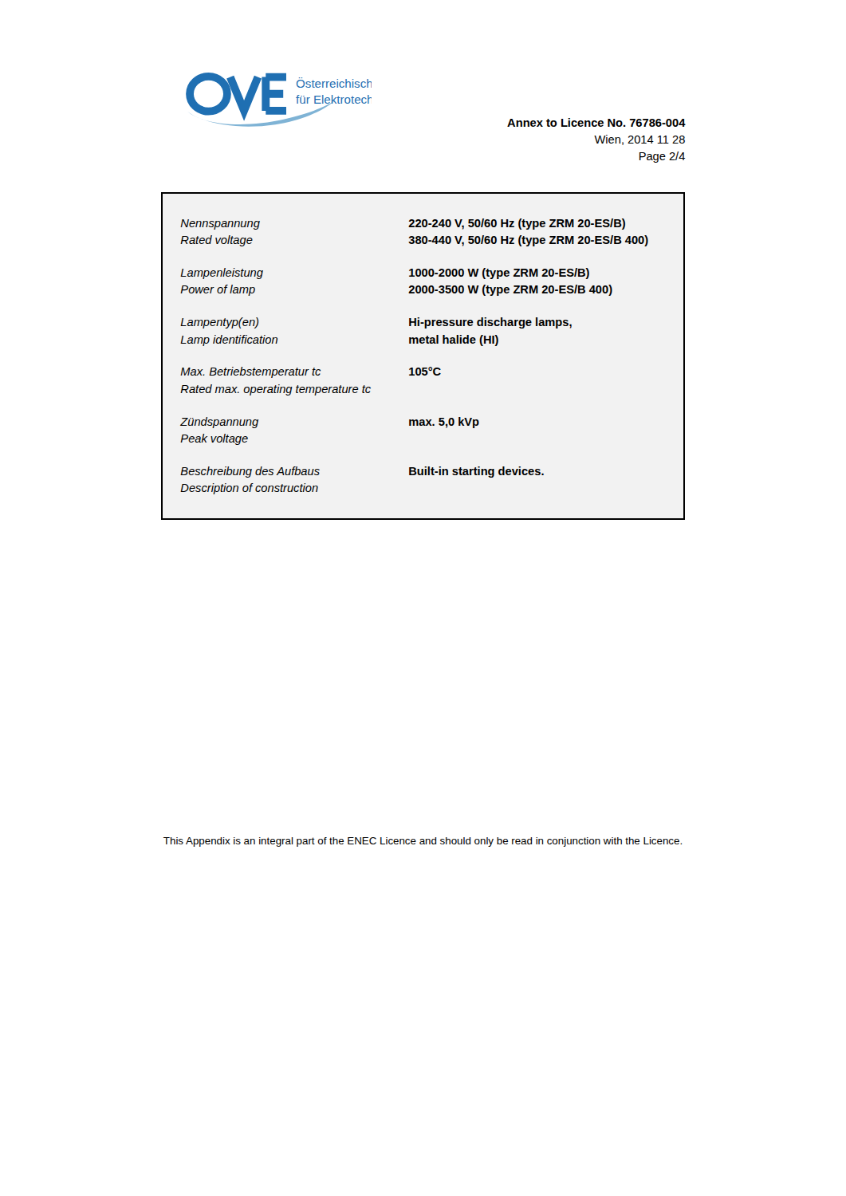Österreichischer Verband für Elektrotechnik
Annex to Licence No. 76786-004
Wien, 2014 11 28
Page 2/4
| Nennspannung | 220-240 V, 50/60 Hz (type ZRM 20-ES/B) |
| Rated voltage | 380-440 V, 50/60 Hz (type ZRM 20-ES/B 400) |
| Lampenleistung | 1000-2000 W (type ZRM 20-ES/B) |
| Power of lamp | 2000-3500 W (type ZRM 20-ES/B 400) |
| Lampentyp(en) | Hi-pressure discharge lamps, |
| Lamp identification | metal halide (HI) |
| Max. Betriebstemperatur tc | 105°C |
| Rated max. operating temperature tc | |
| Zündspannung | max. 5,0 kVp |
| Peak voltage | |
| Beschreibung des Aufbaus | Built-in starting devices. |
| Description of construction | |
This Appendix is an integral part of the ENEC Licence and should only be read in conjunction with the Licence.